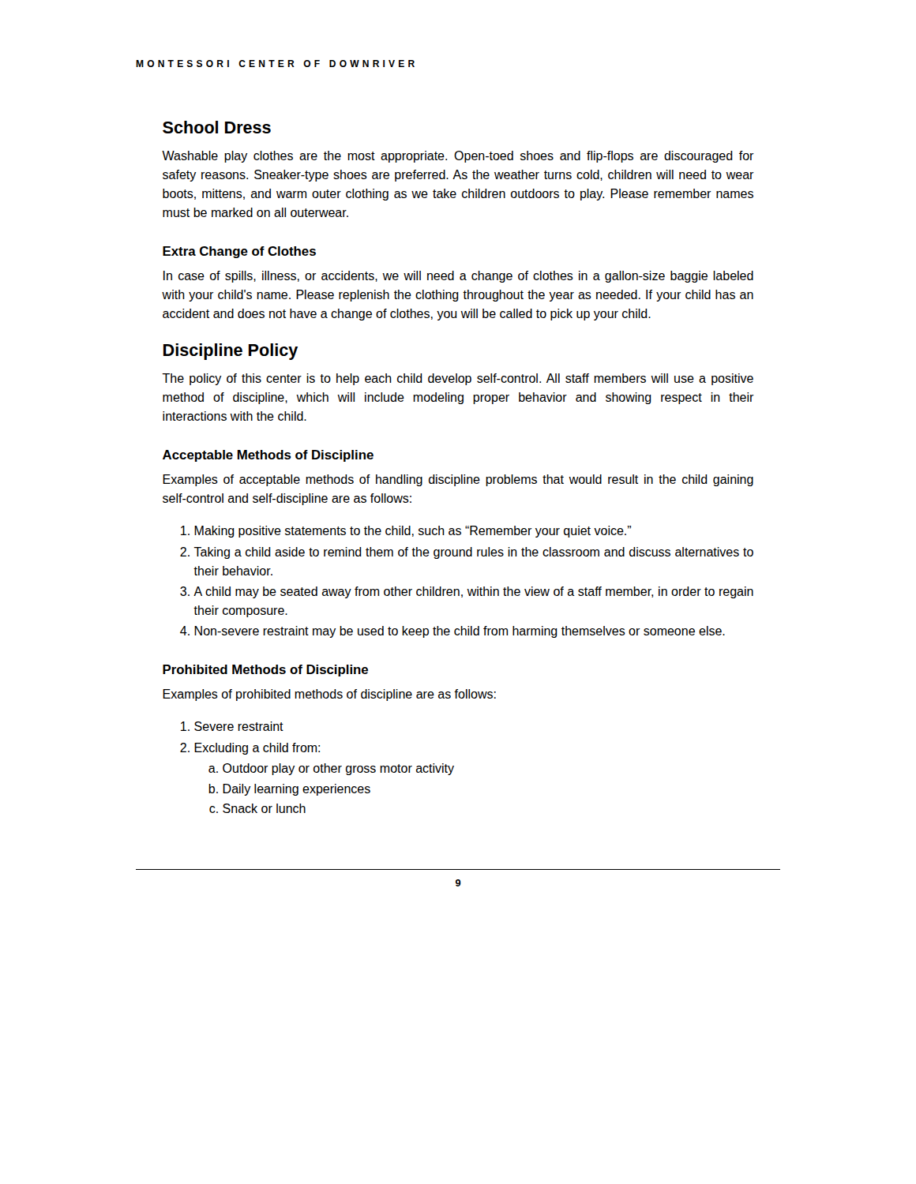Montessori Center of Downriver
School Dress
Washable play clothes are the most appropriate. Open-toed shoes and flip-flops are discouraged for safety reasons. Sneaker-type shoes are preferred. As the weather turns cold, children will need to wear boots, mittens, and warm outer clothing as we take children outdoors to play. Please remember names must be marked on all outerwear.
Extra Change of Clothes
In case of spills, illness, or accidents, we will need a change of clothes in a gallon-size baggie labeled with your child's name. Please replenish the clothing throughout the year as needed. If your child has an accident and does not have a change of clothes, you will be called to pick up your child.
Discipline Policy
The policy of this center is to help each child develop self-control. All staff members will use a positive method of discipline, which will include modeling proper behavior and showing respect in their interactions with the child.
Acceptable Methods of Discipline
Examples of acceptable methods of handling discipline problems that would result in the child gaining self-control and self-discipline are as follows:
Making positive statements to the child, such as “Remember your quiet voice.”
Taking a child aside to remind them of the ground rules in the classroom and discuss alternatives to their behavior.
A child may be seated away from other children, within the view of a staff member, in order to regain their composure.
Non-severe restraint may be used to keep the child from harming themselves or someone else.
Prohibited Methods of Discipline
Examples of prohibited methods of discipline are as follows:
Severe restraint
Excluding a child from:
Outdoor play or other gross motor activity
Daily learning experiences
Snack or lunch
9